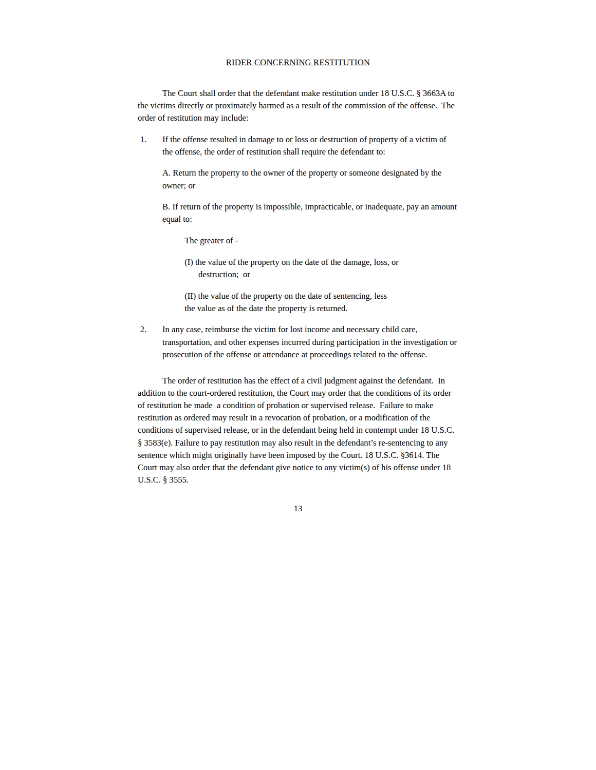RIDER CONCERNING RESTITUTION
The Court shall order that the defendant make restitution under 18 U.S.C. § 3663A to the victims directly or proximately harmed as a result of the commission of the offense. The order of restitution may include:
1.
If the offense resulted in damage to or loss or destruction of property of a victim of the offense, the order of restitution shall require the defendant to:
A. Return the property to the owner of the property or someone designated by the owner; or
B. If return of the property is impossible, impracticable, or inadequate, pay an amount equal to:
The greater of -
(I) the value of the property on the date of the damage, loss, or destruction; or
(II) the value of the property on the date of sentencing, less the value as of the date the property is returned.
2.
In any case, reimburse the victim for lost income and necessary child care, transportation, and other expenses incurred during participation in the investigation or prosecution of the offense or attendance at proceedings related to the offense.
The order of restitution has the effect of a civil judgment against the defendant. In addition to the court-ordered restitution, the Court may order that the conditions of its order of restitution be made a condition of probation or supervised release. Failure to make restitution as ordered may result in a revocation of probation, or a modification of the conditions of supervised release, or in the defendant being held in contempt under 18 U.S.C. § 3583(e). Failure to pay restitution may also result in the defendant’s re-sentencing to any sentence which might originally have been imposed by the Court. 18 U.S.C. §3614. The Court may also order that the defendant give notice to any victim(s) of his offense under 18 U.S.C. § 3555.
13